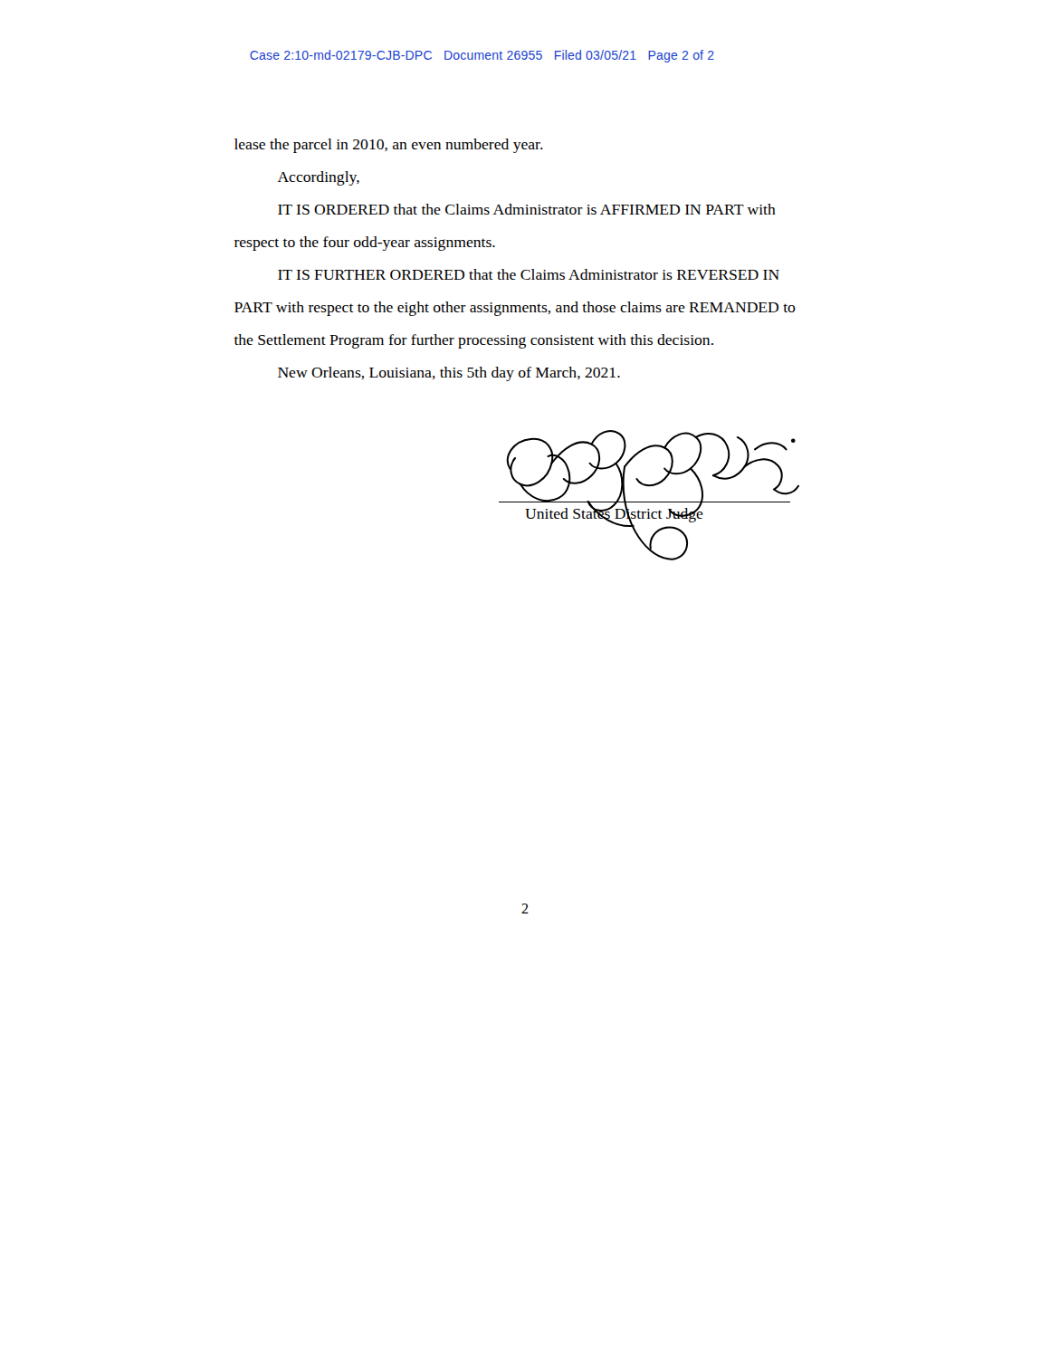Case 2:10-md-02179-CJB-DPC Document 26955 Filed 03/05/21 Page 2 of 2
lease the parcel in 2010, an even numbered year.
Accordingly,
IT IS ORDERED that the Claims Administrator is AFFIRMED IN PART with respect to the four odd-year assignments.
IT IS FURTHER ORDERED that the Claims Administrator is REVERSED IN PART with respect to the eight other assignments, and those claims are REMANDED to the Settlement Program for further processing consistent with this decision.
New Orleans, Louisiana, this 5th day of March, 2021.
United States District Judge
2